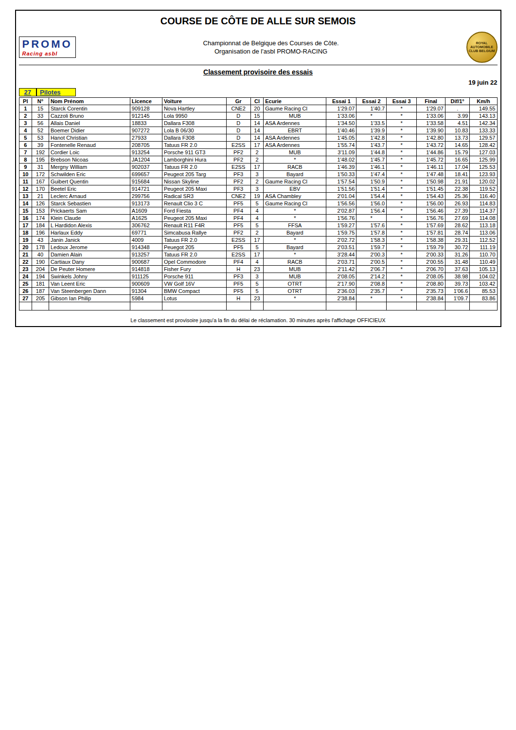COURSE DE CÔTE DE ALLE SUR SEMOIS
PROMORacing asbl
Championnat de Belgique des Courses de Côte.
Organisation de l'asbl PROMO-RACING
ROYAL AUTOMOBILE CLUB BELGIUM
Classement provisoire des essais
19 juin 22
27 Pilotes
| Pl | N° | Nom Prénom | Licence | Voiture | Gr | Cl | Ecurie | Essai 1 | Essai 2 | Essai 3 | Final | Dif/1° | Km/h |
| --- | --- | --- | --- | --- | --- | --- | --- | --- | --- | --- | --- | --- | --- |
| 1 | 15 | Starck Corentin | 909128 | Nova Hartley | CNE2 | 20 | Gaume Racing Cl | 1'29.07 | 1'40.7 | * | 1'29.07 | . | 149.55 |
| 2 | 33 | Cazzoli Bruno | 912145 | Lola 9950 | D | 15 | MUB | 1'33.06 | * | * | 1'33.06 | 3.99 | 143.13 |
| 3 | 56 | Allais Daniel | 18833 | Dallara F308 | D | 14 | ASA Ardennes | 1'34.50 | 1'33.5 | * | 1'33.58 | 4.51 | 142.34 |
| 4 | 52 | Boemer Didier | 907272 | Lola B 06/30 | D | 14 | EBRT | 1'40.46 | 1'39.9 | * | 1'39.90 | 10.83 | 133.33 |
| 5 | 53 | Hanot Christian | 27933 | Dallara F308 | D | 14 | ASA Ardennes | 1'45.05 | 1'42.8 | * | 1'42.80 | 13.73 | 129.57 |
| 6 | 39 | Fontenelle Renaud | 208705 | Tatuus FR 2.0 | E2SS | 17 | ASA Ardennes | 1'55.74 | 1'43.7 | * | 1'43.72 | 14.65 | 128.42 |
| 7 | 192 | Cordier Loic | 913254 | Porsche 911 GT3 | PF2 | 2 | MUB | 3'11.09 | 1'44.8 | * | 1'44.86 | 15.79 | 127.03 |
| 8 | 195 | Brebson Nicoas | JA1204 | Lamborghini Hura | PF2 | 2 | * | 1'48.02 | 1'45.7 | * | 1'45.72 | 16.65 | 125.99 |
| 9 | 31 | Mergny William | 902037 | Tatuus FR 2.0 | E2SS | 17 | RACB | 1'46.39 | 1'46.1 | * | 1'46.11 | 17.04 | 125.53 |
| 10 | 172 | Schwilden Eric | 699657 | Peugeot 205 Targ | PF3 | 3 | Bayard | 1'50.33 | 1'47.4 | * | 1'47.48 | 18.41 | 123.93 |
| 11 | 167 | Guibert Quentin | 915684 | Nissan Skyline | PF2 | 2 | Gaume Racing Cl | 1'57.54 | 1'50.9 | * | 1'50.98 | 21.91 | 120.02 |
| 12 | 170 | Beetel Eric | 914721 | Peugeot 205 Maxi | PF3 | 3 | EBV | 1'51.56 | 1'51.4 | * | 1'51.45 | 22.38 | 119.52 |
| 13 | 21 | Leclerc Arnaud | 299756 | Radical SR3 | CNE2 | 19 | ASA Chambley | 2'01.04 | 1'54.4 | * | 1'54.43 | 25.36 | 116.40 |
| 14 | 126 | Starck Sebastien | 913173 | Renault Clio 3 C | PF5 | 5 | Gaume Racing Cl | 1'56.56 | 1'56.0 | * | 1'56.00 | 26.93 | 114.83 |
| 15 | 153 | Prickaerts Sam | A1609 | Ford Fiesta | PF4 | 4 | * | 2'02.87 | 1'56.4 | * | 1'56.46 | 27.39 | 114.37 |
| 16 | 174 | Klein Claude | A1625 | Peugeot 205 Maxi | PF4 | 4 | * | 1'56.76 | * | * | 1'56.76 | 27.69 | 114.08 |
| 17 | 184 | L Hardidon Alexis | 306762 | Renault R11 F4R | PF5 | 5 | FFSA | 1'59.27 | 1'57.6 | * | 1'57.69 | 28.62 | 113.18 |
| 18 | 196 | Harlaux Eddy | 69771 | Simcabusa Rallye | PF2 | 2 | Bayard | 1'59.75 | 1'57.8 | * | 1'57.81 | 28.74 | 113.06 |
| 19 | 43 | Janin Janick | 4009 | Tatuus FR 2.0 | E2SS | 17 | * | 2'02.72 | 1'58.3 | * | 1'58.38 | 29.31 | 112.52 |
| 20 | 178 | Ledoux Jerome | 914348 | Peuegot 205 | PF5 | 5 | Bayard | 2'03.51 | 1'59.7 | * | 1'59.79 | 30.72 | 111.19 |
| 21 | 40 | Damien Alain | 913257 | Tatuus FR 2.0 | E2SS | 17 | * | 3'28.44 | 2'00.3 | * | 2'00.33 | 31.26 | 110.70 |
| 22 | 190 | Cartiaux Dany | 900687 | Opel Commodore | PF4 | 4 | RACB | 2'03.71 | 2'00.5 | * | 2'00.55 | 31.48 | 110.49 |
| 23 | 204 | De Peuter Homere | 914818 | Fisher Fury | H | 23 | MUB | 2'11.42 | 2'06.7 | * | 2'06.70 | 37.63 | 105.13 |
| 24 | 194 | Swinkels Johny | 911125 | Porsche 911 | PF3 | 3 | MUB | 2'08.05 | 2'14.2 | * | 2'08.05 | 38.98 | 104.02 |
| 25 | 181 | Van Leent Eric | 900609 | VW Golf 16V | PF5 | 5 | OTRT | 2'17.90 | 2'08.8 | * | 2'08.80 | 39.73 | 103.42 |
| 26 | 187 | Van Steenbergen Dann | 91304 | BMW Compact | PF5 | 5 | OTRT | 2'36.03 | 2'35.7 | * | 2'35.73 | 1'06.6 | 85.53 |
| 27 | 205 | Gibson Ian Philip | 5984 | Lotus | H | 23 | * | 2'38.84 | * | * | 2'38.84 | 1'09.7 | 83.86 |
Le classement est provisoire jusqu'a la fin du délai de réclamation. 30 minutes après l'affichage OFFICIEUX